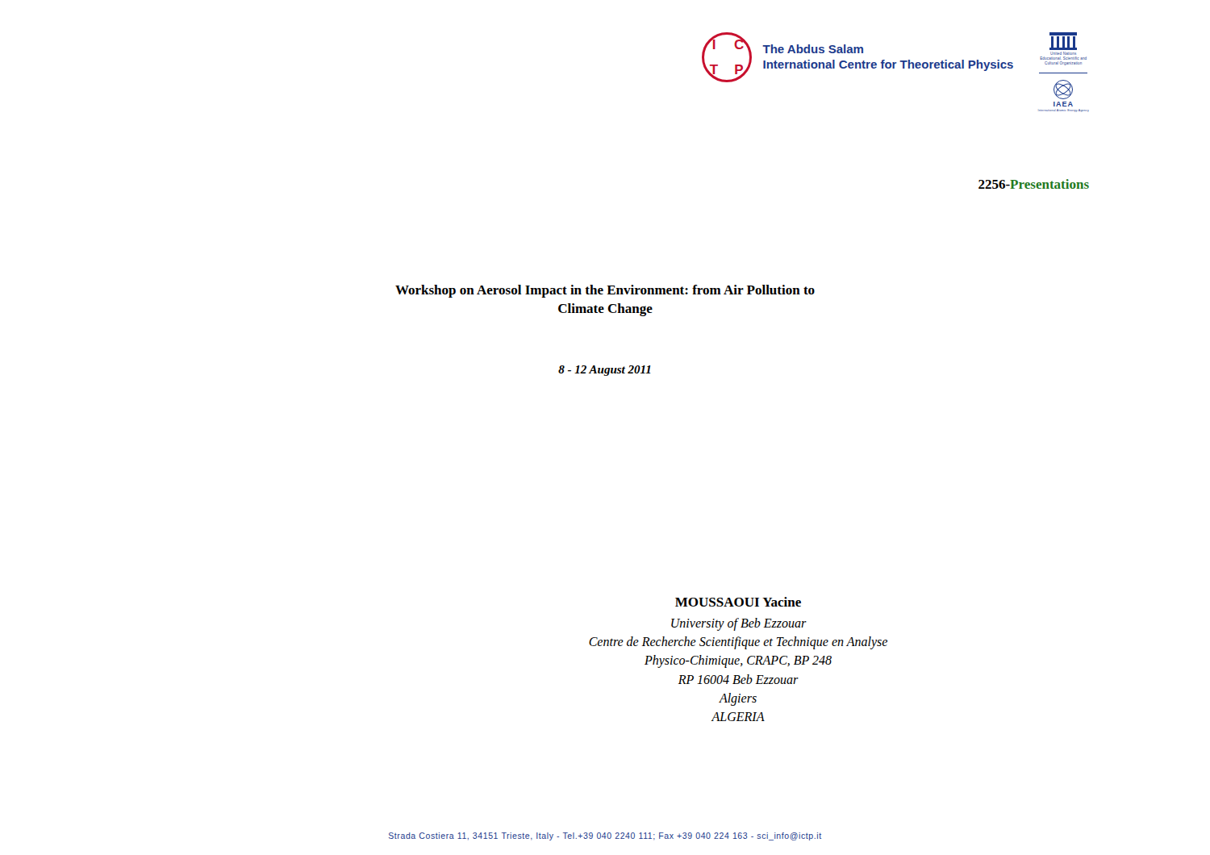ICTP
The Abdus Salam
International Centre for Theoretical Physics
United Nations
Educational, Scientific and
Cultural Organization
IAEA
International Atomic Energy Agency
2256-Presentations
Workshop on Aerosol Impact in the Environment: from Air Pollution to
Climate Change
8 - 12 August 2011
MOUSSAOUI Yacine
University of Beb Ezzouar
Centre de Recherche Scientifique et Technique en Analyse
Physico-Chimique, CRAPC, BP 248
RP 16004 Beb Ezzouar
Algiers
ALGERIA
Strada Costiera 11, 34151 Trieste, Italy - Tel.+39 040 2240 111; Fax +39 040 224 163 - sci_info@ictp.it